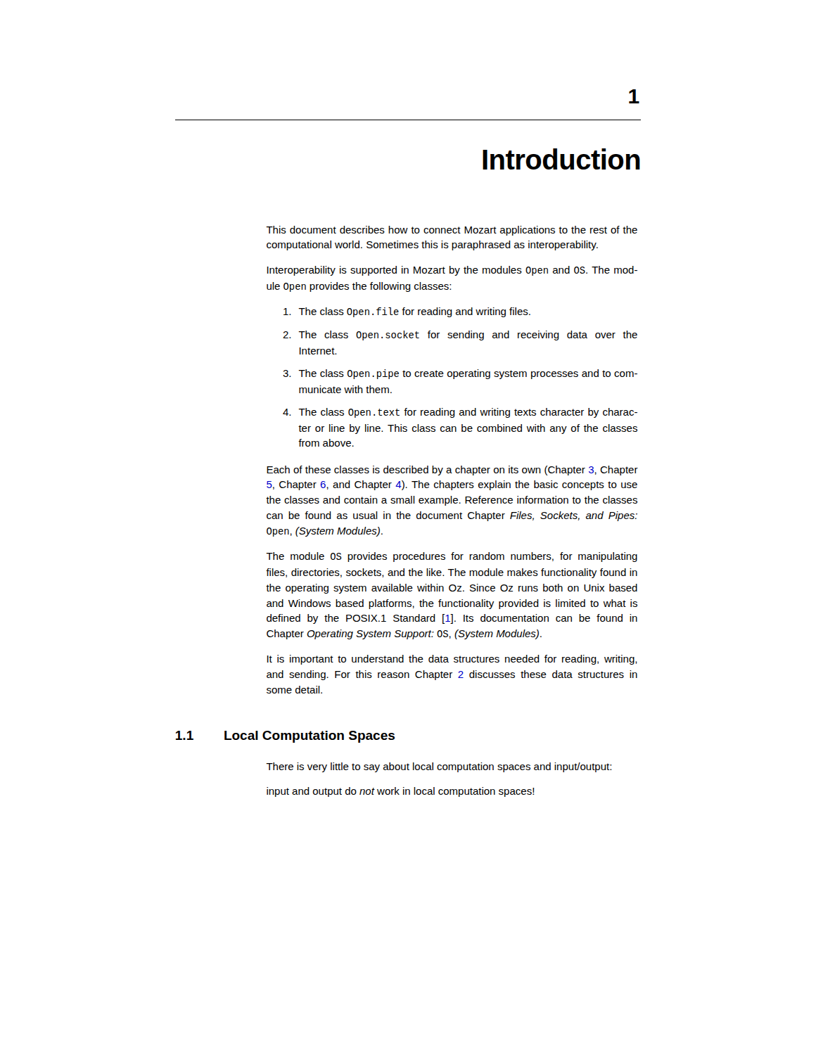1
Introduction
This document describes how to connect Mozart applications to the rest of the computational world. Sometimes this is paraphrased as interoperability.
Interoperability is supported in Mozart by the modules Open and OS. The module Open provides the following classes:
The class Open.file for reading and writing files.
The class Open.socket for sending and receiving data over the Internet.
The class Open.pipe to create operating system processes and to communicate with them.
The class Open.text for reading and writing texts character by character or line by line. This class can be combined with any of the classes from above.
Each of these classes is described by a chapter on its own (Chapter 3, Chapter 5, Chapter 6, and Chapter 4). The chapters explain the basic concepts to use the classes and contain a small example. Reference information to the classes can be found as usual in the document Chapter Files, Sockets, and Pipes: Open, (System Modules).
The module OS provides procedures for random numbers, for manipulating files, directories, sockets, and the like. The module makes functionality found in the operating system available within Oz. Since Oz runs both on Unix based and Windows based platforms, the functionality provided is limited to what is defined by the POSIX.1 Standard [1]. Its documentation can be found in Chapter Operating System Support: OS, (System Modules).
It is important to understand the data structures needed for reading, writing, and sending. For this reason Chapter 2 discusses these data structures in some detail.
1.1 Local Computation Spaces
There is very little to say about local computation spaces and input/output:
input and output do not work in local computation spaces!